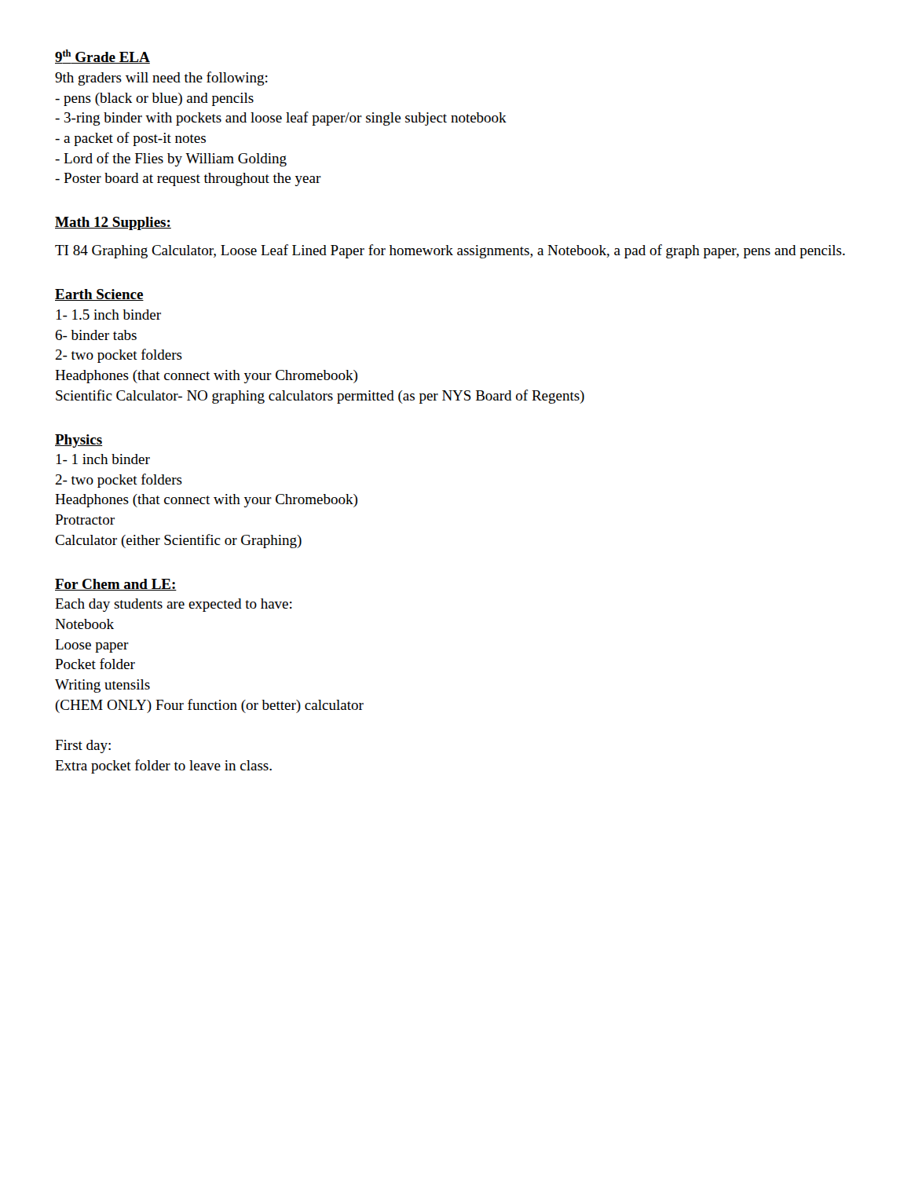9th Grade ELA
9th graders will need the following:
- pens (black or blue) and pencils
- 3-ring binder with pockets and loose leaf paper/or single subject notebook
- a packet of post-it notes
- Lord of the Flies by William Golding
- Poster board at request throughout the year
Math 12 Supplies:
TI 84 Graphing Calculator, Loose Leaf Lined Paper for homework assignments, a Notebook, a pad of graph paper, pens and pencils.
Earth Science
1- 1.5 inch binder
6- binder tabs
2- two pocket folders
Headphones (that connect with your Chromebook)
Scientific Calculator- NO graphing calculators permitted (as per NYS Board of Regents)
Physics
1- 1 inch binder
2- two pocket folders
Headphones (that connect with your Chromebook)
Protractor
Calculator (either Scientific or Graphing)
For Chem and LE:
Each day students are expected to have:
Notebook
Loose paper
Pocket folder
Writing utensils
(CHEM ONLY) Four function (or better) calculator
First day:
Extra pocket folder to leave in class.